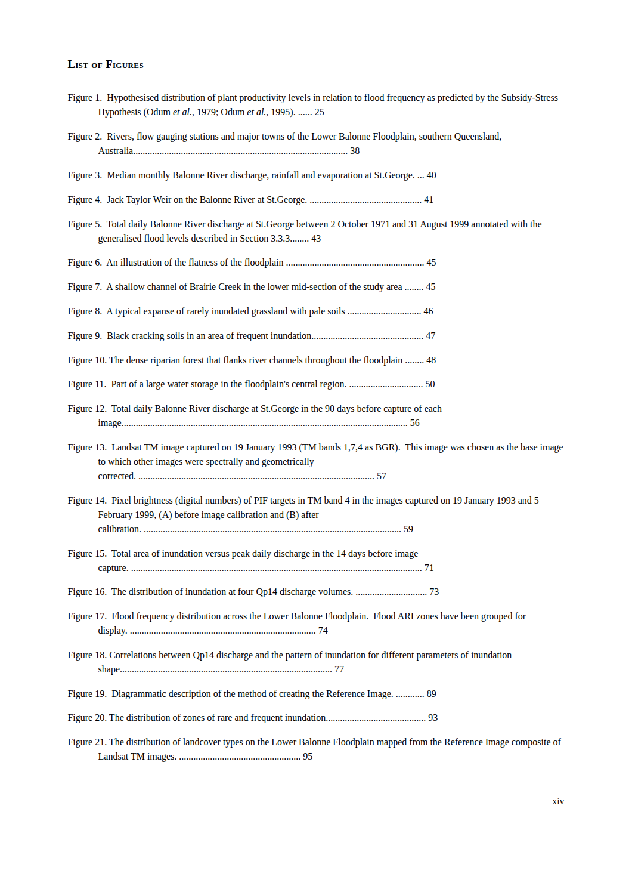List of Figures
Figure 1. Hypothesised distribution of plant productivity levels in relation to flood frequency as predicted by the Subsidy-Stress Hypothesis (Odum et al., 1979; Odum et al., 1995). ...... 25
Figure 2. Rivers, flow gauging stations and major towns of the Lower Balonne Floodplain, southern Queensland, Australia.......................................................................................... 38
Figure 3. Median monthly Balonne River discharge, rainfall and evaporation at St.George. ... 40
Figure 4. Jack Taylor Weir on the Balonne River at St.George. ............................................... 41
Figure 5. Total daily Balonne River discharge at St.George between 2 October 1971 and 31 August 1999 annotated with the generalised flood levels described in Section 3.3.3........ 43
Figure 6. An illustration of the flatness of the floodplain .......................................................... 45
Figure 7. A shallow channel of Brairie Creek in the lower mid-section of the study area ........ 45
Figure 8. A typical expanse of rarely inundated grassland with pale soils ............................... 46
Figure 9. Black cracking soils in an area of frequent inundation............................................... 47
Figure 10. The dense riparian forest that flanks river channels throughout the floodplain ........ 48
Figure 11. Part of a large water storage in the floodplain's central region. ............................... 50
Figure 12. Total daily Balonne River discharge at St.George in the 90 days before capture of each image........................................................................................................................ 56
Figure 13. Landsat TM image captured on 19 January 1993 (TM bands 1,7,4 as BGR). This image was chosen as the base image to which other images were spectrally and geometrically corrected. ................................................................................................... 57
Figure 14. Pixel brightness (digital numbers) of PIF targets in TM band 4 in the images captured on 19 January 1993 and 5 February 1999, (A) before image calibration and (B) after calibration. ............................................................................................................ 59
Figure 15. Total area of inundation versus peak daily discharge in the 14 days before image capture. .......................................................................................................................... 71
Figure 16. The distribution of inundation at four Qp14 discharge volumes. .............................. 73
Figure 17. Flood frequency distribution across the Lower Balonne Floodplain. Flood ARI zones have been grouped for display. .............................................................................. 74
Figure 18. Correlations between Qp14 discharge and the pattern of inundation for different parameters of inundation shape......................................................................................... 77
Figure 19. Diagrammatic description of the method of creating the Reference Image. ............ 89
Figure 20. The distribution of zones of rare and frequent inundation.......................................... 93
Figure 21. The distribution of landcover types on the Lower Balonne Floodplain mapped from the Reference Image composite of Landsat TM images. ................................................... 95
xiv